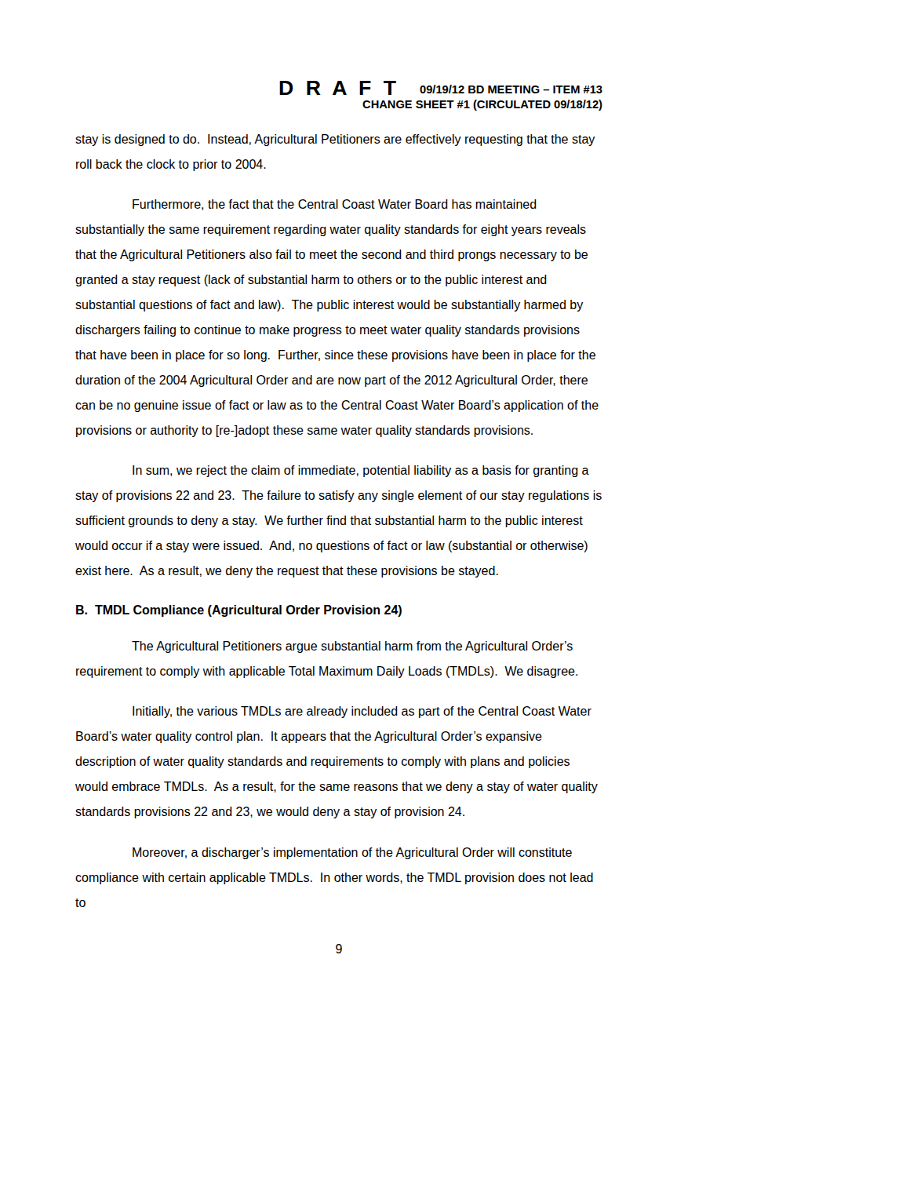D R A F T
09/19/12 BD MEETING – ITEM #13
CHANGE SHEET #1 (CIRCULATED 09/18/12)
stay is designed to do. Instead, Agricultural Petitioners are effectively requesting that the stay roll back the clock to prior to 2004.
Furthermore, the fact that the Central Coast Water Board has maintained substantially the same requirement regarding water quality standards for eight years reveals that the Agricultural Petitioners also fail to meet the second and third prongs necessary to be granted a stay request (lack of substantial harm to others or to the public interest and substantial questions of fact and law). The public interest would be substantially harmed by dischargers failing to continue to make progress to meet water quality standards provisions that have been in place for so long. Further, since these provisions have been in place for the duration of the 2004 Agricultural Order and are now part of the 2012 Agricultural Order, there can be no genuine issue of fact or law as to the Central Coast Water Board’s application of the provisions or authority to [re-]adopt these same water quality standards provisions.
In sum, we reject the claim of immediate, potential liability as a basis for granting a stay of provisions 22 and 23. The failure to satisfy any single element of our stay regulations is sufficient grounds to deny a stay. We further find that substantial harm to the public interest would occur if a stay were issued. And, no questions of fact or law (substantial or otherwise) exist here. As a result, we deny the request that these provisions be stayed.
B. TMDL Compliance (Agricultural Order Provision 24)
The Agricultural Petitioners argue substantial harm from the Agricultural Order’s requirement to comply with applicable Total Maximum Daily Loads (TMDLs). We disagree.
Initially, the various TMDLs are already included as part of the Central Coast Water Board’s water quality control plan. It appears that the Agricultural Order’s expansive description of water quality standards and requirements to comply with plans and policies would embrace TMDLs. As a result, for the same reasons that we deny a stay of water quality standards provisions 22 and 23, we would deny a stay of provision 24.
Moreover, a discharger’s implementation of the Agricultural Order will constitute compliance with certain applicable TMDLs. In other words, the TMDL provision does not lead to
9